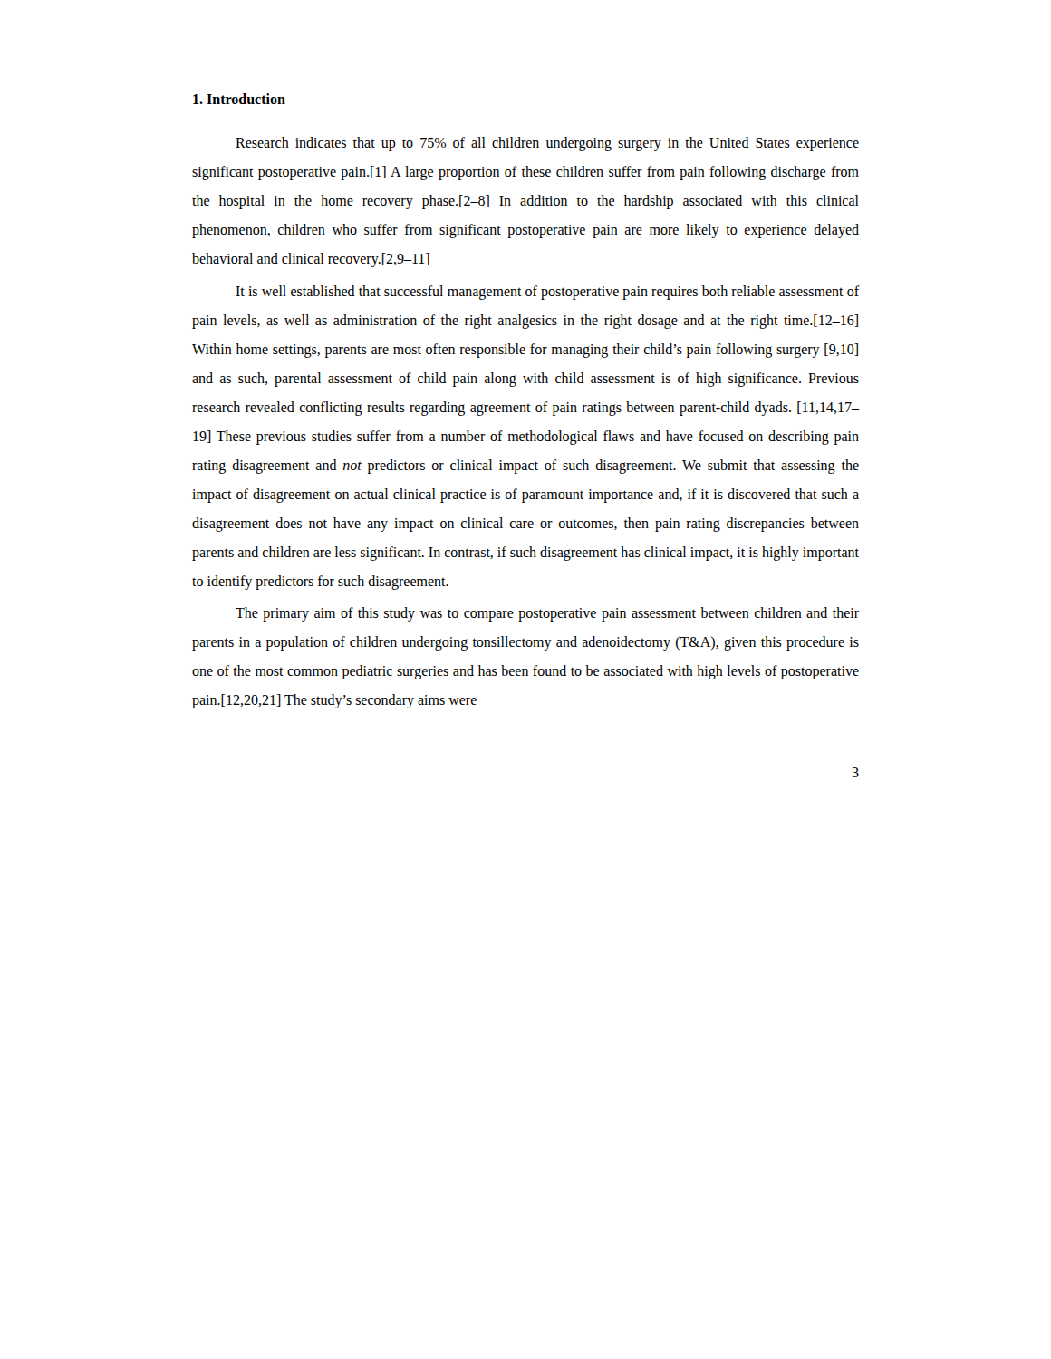1. Introduction
Research indicates that up to 75% of all children undergoing surgery in the United States experience significant postoperative pain.[1] A large proportion of these children suffer from pain following discharge from the hospital in the home recovery phase.[2–8] In addition to the hardship associated with this clinical phenomenon, children who suffer from significant postoperative pain are more likely to experience delayed behavioral and clinical recovery.[2,9–11]
It is well established that successful management of postoperative pain requires both reliable assessment of pain levels, as well as administration of the right analgesics in the right dosage and at the right time.[12–16] Within home settings, parents are most often responsible for managing their child’s pain following surgery [9,10] and as such, parental assessment of child pain along with child assessment is of high significance. Previous research revealed conflicting results regarding agreement of pain ratings between parent-child dyads. [11,14,17–19] These previous studies suffer from a number of methodological flaws and have focused on describing pain rating disagreement and not predictors or clinical impact of such disagreement. We submit that assessing the impact of disagreement on actual clinical practice is of paramount importance and, if it is discovered that such a disagreement does not have any impact on clinical care or outcomes, then pain rating discrepancies between parents and children are less significant. In contrast, if such disagreement has clinical impact, it is highly important to identify predictors for such disagreement.
The primary aim of this study was to compare postoperative pain assessment between children and their parents in a population of children undergoing tonsillectomy and adenoidectomy (T&A), given this procedure is one of the most common pediatric surgeries and has been found to be associated with high levels of postoperative pain.[12,20,21] The study’s secondary aims were
3